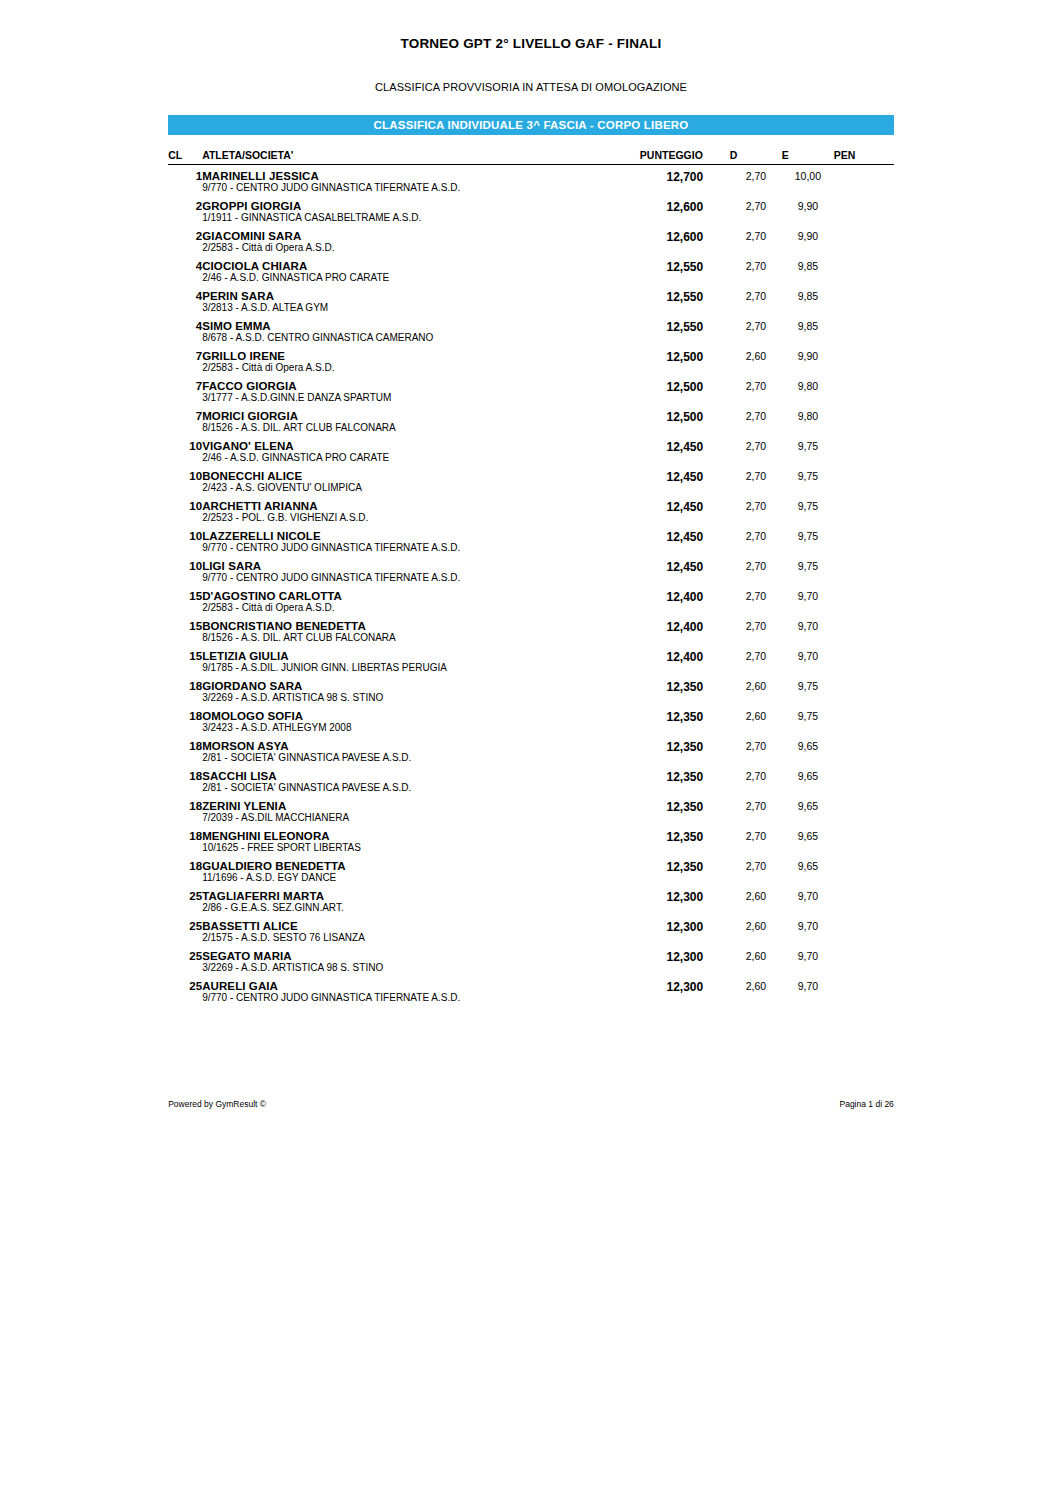TORNEO GPT 2° LIVELLO GAF - FINALI
CLASSIFICA PROVVISORIA IN ATTESA DI OMOLOGAZIONE
CLASSIFICA INDIVIDUALE 3^ FASCIA - CORPO LIBERO
| CL | ATLETA/SOCIETA' | PUNTEGGIO | D | E | PEN |
| --- | --- | --- | --- | --- | --- |
| 1 | MARINELLI JESSICA | 12,700 | 2,70 | 10,00 | |
| | 9/770 - CENTRO JUDO GINNASTICA TIFERNATE A.S.D. |
| 2 | GROPPI GIORGIA | 12,600 | 2,70 | 9,90 | |
| | 1/1911 - GINNASTICA CASALBELTRAME A.S.D. |
| 2 | GIACOMINI SARA | 12,600 | 2,70 | 9,90 | |
| | 2/2583 - Città di Opera A.S.D. |
| 4 | CIOCIOLA CHIARA | 12,550 | 2,70 | 9,85 | |
| | 2/46 - A.S.D. GINNASTICA PRO CARATE |
| 4 | PERIN SARA | 12,550 | 2,70 | 9,85 | |
| | 3/2813 - A.S.D. ALTEA GYM |
| 4 | SIMO EMMA | 12,550 | 2,70 | 9,85 | |
| | 8/678 - A.S.D. CENTRO GINNASTICA CAMERANO |
| 7 | GRILLO IRENE | 12,500 | 2,60 | 9,90 | |
| | 2/2583 - Città di Opera A.S.D. |
| 7 | FACCO GIORGIA | 12,500 | 2,70 | 9,80 | |
| | 3/1777 - A.S.D.GINN.E DANZA SPARTUM |
| 7 | MORICI GIORGIA | 12,500 | 2,70 | 9,80 | |
| | 8/1526 - A.S. DIL. ART CLUB FALCONARA |
| 10 | VIGANO' ELENA | 12,450 | 2,70 | 9,75 | |
| | 2/46 - A.S.D. GINNASTICA PRO CARATE |
| 10 | BONECCHI ALICE | 12,450 | 2,70 | 9,75 | |
| | 2/423 - A.S. GIOVENTU' OLIMPICA |
| 10 | ARCHETTI ARIANNA | 12,450 | 2,70 | 9,75 | |
| | 2/2523 - POL. G.B. VIGHENZI A.S.D. |
| 10 | LAZZERELLI NICOLE | 12,450 | 2,70 | 9,75 | |
| | 9/770 - CENTRO JUDO GINNASTICA TIFERNATE A.S.D. |
| 10 | LIGI SARA | 12,450 | 2,70 | 9,75 | |
| | 9/770 - CENTRO JUDO GINNASTICA TIFERNATE A.S.D. |
| 15 | D'AGOSTINO CARLOTTA | 12,400 | 2,70 | 9,70 | |
| | 2/2583 - Città di Opera A.S.D. |
| 15 | BONCRISTIANO BENEDETTA | 12,400 | 2,70 | 9,70 | |
| | 8/1526 - A.S. DIL. ART CLUB FALCONARA |
| 15 | LETIZIA GIULIA | 12,400 | 2,70 | 9,70 | |
| | 9/1785 - A.S.DIL. JUNIOR GINN. LIBERTAS PERUGIA |
| 18 | GIORDANO SARA | 12,350 | 2,60 | 9,75 | |
| | 3/2269 - A.S.D. ARTISTICA 98 S. STINO |
| 18 | OMOLOGO SOFIA | 12,350 | 2,60 | 9,75 | |
| | 3/2423 - A.S.D. ATHLEGYM 2008 |
| 18 | MORSON ASYA | 12,350 | 2,70 | 9,65 | |
| | 2/81 - SOCIETA' GINNASTICA PAVESE A.S.D. |
| 18 | SACCHI LISA | 12,350 | 2,70 | 9,65 | |
| | 2/81 - SOCIETA' GINNASTICA PAVESE A.S.D. |
| 18 | ZERINI YLENIA | 12,350 | 2,70 | 9,65 | |
| | 7/2039 - AS.DIL MACCHIANERA |
| 18 | MENGHINI ELEONORA | 12,350 | 2,70 | 9,65 | |
| | 10/1625 - FREE SPORT LIBERTAS |
| 18 | GUALDIERO BENEDETTA | 12,350 | 2,70 | 9,65 | |
| | 11/1696 - A.S.D. EGY DANCE |
| 25 | TAGLIAFERRI MARTA | 12,300 | 2,60 | 9,70 | |
| | 2/86 - G.E.A.S. SEZ.GINN.ART. |
| 25 | BASSETTI ALICE | 12,300 | 2,60 | 9,70 | |
| | 2/1575 - A.S.D. SESTO 76 LISANZA |
| 25 | SEGATO MARIA | 12,300 | 2,60 | 9,70 | |
| | 3/2269 - A.S.D. ARTISTICA 98 S. STINO |
| 25 | AURELI GAIA | 12,300 | 2,60 | 9,70 | |
| | 9/770 - CENTRO JUDO GINNASTICA TIFERNATE A.S.D. |
Powered by GymResult © Pagina 1 di 26